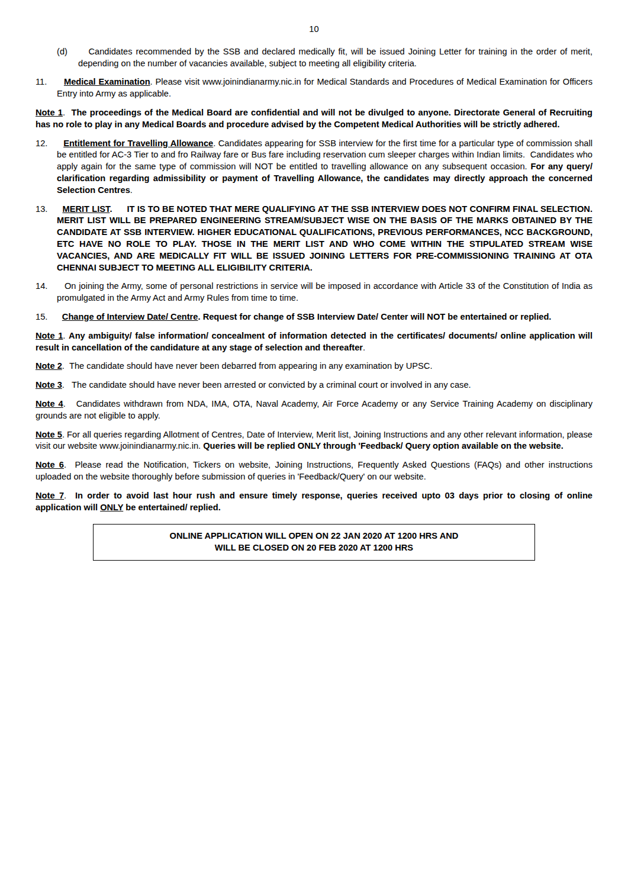10
(d) Candidates recommended by the SSB and declared medically fit, will be issued Joining Letter for training in the order of merit, depending on the number of vacancies available, subject to meeting all eligibility criteria.
11. Medical Examination. Please visit www.joinindianarmy.nic.in for Medical Standards and Procedures of Medical Examination for Officers Entry into Army as applicable.
Note 1. The proceedings of the Medical Board are confidential and will not be divulged to anyone. Directorate General of Recruiting has no role to play in any Medical Boards and procedure advised by the Competent Medical Authorities will be strictly adhered.
12. Entitlement for Travelling Allowance. Candidates appearing for SSB interview for the first time for a particular type of commission shall be entitled for AC-3 Tier to and fro Railway fare or Bus fare including reservation cum sleeper charges within Indian limits. Candidates who apply again for the same type of commission will NOT be entitled to travelling allowance on any subsequent occasion. For any query/ clarification regarding admissibility or payment of Travelling Allowance, the candidates may directly approach the concerned Selection Centres.
13. MERIT LIST. IT IS TO BE NOTED THAT MERE QUALIFYING AT THE SSB INTERVIEW DOES NOT CONFIRM FINAL SELECTION. MERIT LIST WILL BE PREPARED ENGINEERING STREAM/SUBJECT WISE ON THE BASIS OF THE MARKS OBTAINED BY THE CANDIDATE AT SSB INTERVIEW. HIGHER EDUCATIONAL QUALIFICATIONS, PREVIOUS PERFORMANCES, NCC BACKGROUND, ETC HAVE NO ROLE TO PLAY. THOSE IN THE MERIT LIST AND WHO COME WITHIN THE STIPULATED STREAM WISE VACANCIES, AND ARE MEDICALLY FIT WILL BE ISSUED JOINING LETTERS FOR PRE-COMMISSIONING TRAINING AT OTA CHENNAI SUBJECT TO MEETING ALL ELIGIBILITY CRITERIA.
14. On joining the Army, some of personal restrictions in service will be imposed in accordance with Article 33 of the Constitution of India as promulgated in the Army Act and Army Rules from time to time.
15. Change of Interview Date/ Centre. Request for change of SSB Interview Date/ Center will NOT be entertained or replied.
Note 1. Any ambiguity/ false information/ concealment of information detected in the certificates/ documents/ online application will result in cancellation of the candidature at any stage of selection and thereafter.
Note 2. The candidate should have never been debarred from appearing in any examination by UPSC.
Note 3. The candidate should have never been arrested or convicted by a criminal court or involved in any case.
Note 4. Candidates withdrawn from NDA, IMA, OTA, Naval Academy, Air Force Academy or any Service Training Academy on disciplinary grounds are not eligible to apply.
Note 5. For all queries regarding Allotment of Centres, Date of Interview, Merit list, Joining Instructions and any other relevant information, please visit our website www.joinindianarmy.nic.in. Queries will be replied ONLY through 'Feedback/ Query option available on the website.
Note 6. Please read the Notification, Tickers on website, Joining Instructions, Frequently Asked Questions (FAQs) and other instructions uploaded on the website thoroughly before submission of queries in 'Feedback/Query' on our website.
Note 7. In order to avoid last hour rush and ensure timely response, queries received upto 03 days prior to closing of online application will ONLY be entertained/ replied.
ONLINE APPLICATION WILL OPEN ON 22 JAN 2020 AT 1200 HRS AND
WILL BE CLOSED ON 20 FEB 2020 AT 1200 HRS